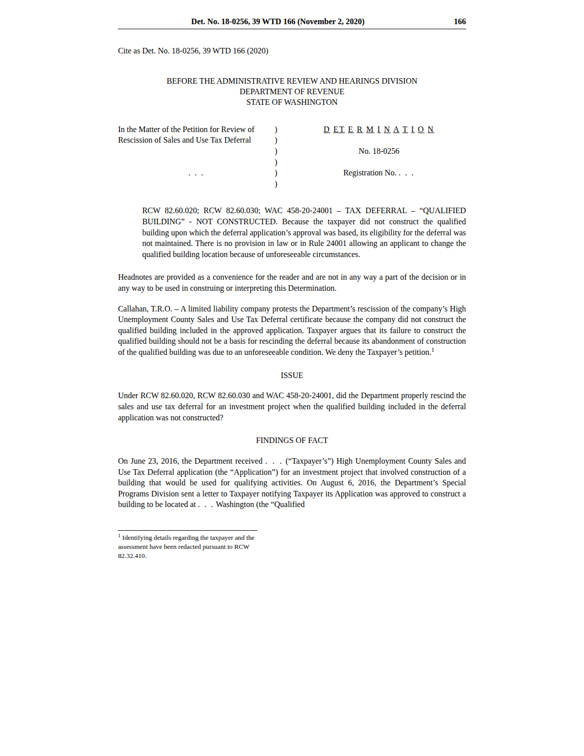Det. No. 18-0256, 39 WTD 166 (November 2, 2020) 166
Cite as Det. No. 18-0256, 39 WTD 166 (2020)
BEFORE THE ADMINISTRATIVE REVIEW AND HEARINGS DIVISION
DEPARTMENT OF REVENUE
STATE OF WASHINGTON
| In the Matter of the Petition for Review of Rescission of Sales and Use Tax Deferral | ) ) | D E T E R M I N A T I O N |
| | ) | No. 18-0256 |
| | ) | |
| . . . | ) | Registration No. . . . |
| | ) | |
RCW 82.60.020; RCW 82.60.030; WAC 458-20-24001 – TAX DEFERRAL – “QUALIFIED BUILDING” - NOT CONSTRUCTED. Because the taxpayer did not construct the qualified building upon which the deferral application’s approval was based, its eligibility for the deferral was not maintained. There is no provision in law or in Rule 24001 allowing an applicant to change the qualified building location because of unforeseeable circumstances.
Headnotes are provided as a convenience for the reader and are not in any way a part of the decision or in any way to be used in construing or interpreting this Determination.
Callahan, T.R.O. – A limited liability company protests the Department’s rescission of the company’s High Unemployment County Sales and Use Tax Deferral certificate because the company did not construct the qualified building included in the approved application. Taxpayer argues that its failure to construct the qualified building should not be a basis for rescinding the deferral because its abandonment of construction of the qualified building was due to an unforeseeable condition. We deny the Taxpayer’s petition.1
ISSUE
Under RCW 82.60.020, RCW 82.60.030 and WAC 458-20-24001, did the Department properly rescind the sales and use tax deferral for an investment project when the qualified building included in the deferral application was not constructed?
FINDINGS OF FACT
On June 23, 2016, the Department received . . . (“Taxpayer’s”) High Unemployment County Sales and Use Tax Deferral application (the “Application”) for an investment project that involved construction of a building that would be used for qualifying activities. On August 6, 2016, the Department’s Special Programs Division sent a letter to Taxpayer notifying Taxpayer its Application was approved to construct a building to be located at . . . Washington (the “Qualified
1 Identifying details regarding the taxpayer and the assessment have been redacted pursuant to RCW 82.32.410.